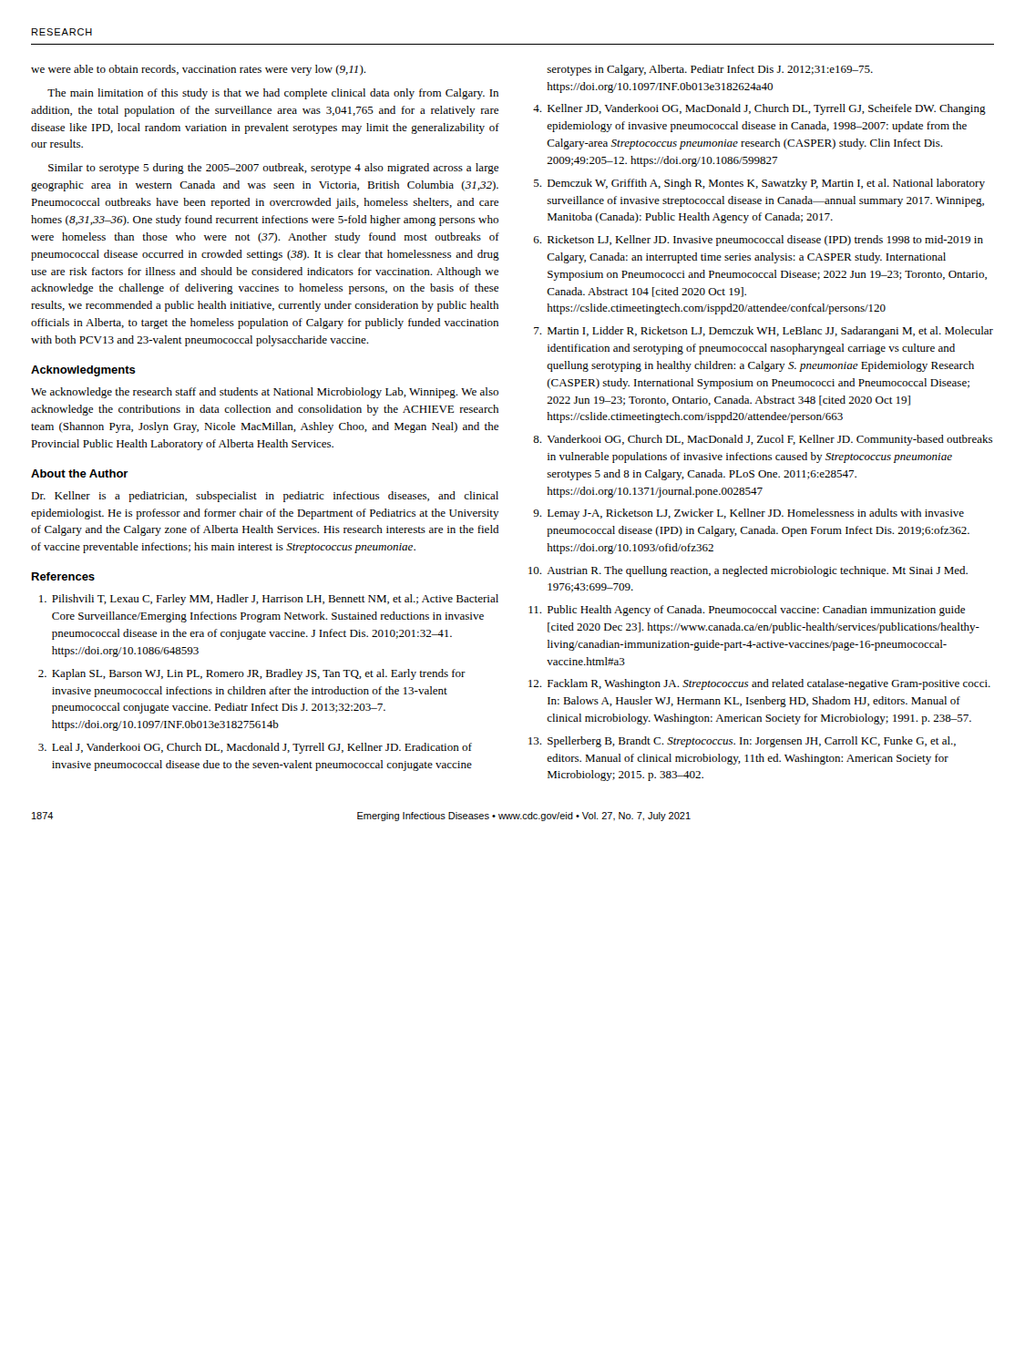Research
we were able to obtain records, vaccination rates were very low (9,11).
The main limitation of this study is that we had complete clinical data only from Calgary. In addition, the total population of the surveillance area was 3,041,765 and for a relatively rare disease like IPD, local random variation in prevalent serotypes may limit the generalizability of our results.
Similar to serotype 5 during the 2005–2007 outbreak, serotype 4 also migrated across a large geographic area in western Canada and was seen in Victoria, British Columbia (31,32). Pneumococcal outbreaks have been reported in overcrowded jails, homeless shelters, and care homes (8,31,33–36). One study found recurrent infections were 5-fold higher among persons who were homeless than those who were not (37). Another study found most outbreaks of pneumococcal disease occurred in crowded settings (38). It is clear that homelessness and drug use are risk factors for illness and should be considered indicators for vaccination. Although we acknowledge the challenge of delivering vaccines to homeless persons, on the basis of these results, we recommended a public health initiative, currently under consideration by public health officials in Alberta, to target the homeless population of Calgary for publicly funded vaccination with both PCV13 and 23-valent pneumococcal polysaccharide vaccine.
Acknowledgments
We acknowledge the research staff and students at National Microbiology Lab, Winnipeg. We also acknowledge the contributions in data collection and consolidation by the ACHIEVE research team (Shannon Pyra, Joslyn Gray, Nicole MacMillan, Ashley Choo, and Megan Neal) and the Provincial Public Health Laboratory of Alberta Health Services.
About the Author
Dr. Kellner is a pediatrician, subspecialist in pediatric infectious diseases, and clinical epidemiologist. He is professor and former chair of the Department of Pediatrics at the University of Calgary and the Calgary zone of Alberta Health Services. His research interests are in the field of vaccine preventable infections; his main interest is Streptococcus pneumoniae.
References
Pilishvili T, Lexau C, Farley MM, Hadler J, Harrison LH, Bennett NM, et al.; Active Bacterial Core Surveillance/Emerging Infections Program Network. Sustained reductions in invasive pneumococcal disease in the era of conjugate vaccine. J Infect Dis. 2010;201:32–41. https://doi.org/10.1086/648593
Kaplan SL, Barson WJ, Lin PL, Romero JR, Bradley JS, Tan TQ, et al. Early trends for invasive pneumococcal infections in children after the introduction of the 13-valent pneumococcal conjugate vaccine. Pediatr Infect Dis J. 2013;32:203–7. https://doi.org/10.1097/INF.0b013e318275614b
Leal J, Vanderkooi OG, Church DL, Macdonald J, Tyrrell GJ, Kellner JD. Eradication of invasive pneumococcal disease due to the seven-valent pneumococcal conjugate vaccine serotypes in Calgary, Alberta. Pediatr Infect Dis J. 2012;31:e169–75. https://doi.org/10.1097/INF.0b013e3182624a40
Kellner JD, Vanderkooi OG, MacDonald J, Church DL, Tyrrell GJ, Scheifele DW. Changing epidemiology of invasive pneumococcal disease in Canada, 1998–2007: update from the Calgary-area Streptococcus pneumoniae research (CASPER) study. Clin Infect Dis. 2009;49:205–12. https://doi.org/10.1086/599827
Demczuk W, Griffith A, Singh R, Montes K, Sawatzky P, Martin I, et al. National laboratory surveillance of invasive streptococcal disease in Canada—annual summary 2017. Winnipeg, Manitoba (Canada): Public Health Agency of Canada; 2017.
Ricketson LJ, Kellner JD. Invasive pneumococcal disease (IPD) trends 1998 to mid-2019 in Calgary, Canada: an interrupted time series analysis: a CASPER study. International Symposium on Pneumococci and Pneumococcal Disease; 2022 Jun 19–23; Toronto, Ontario, Canada. Abstract 104 [cited 2020 Oct 19]. https://cslide.ctimeetingtech.com/isppd20/attendee/confcal/persons/120
Martin I, Lidder R, Ricketson LJ, Demczuk WH, LeBlanc JJ, Sadarangani M, et al. Molecular identification and serotyping of pneumococcal nasopharyngeal carriage vs culture and quellung serotyping in healthy children: a Calgary S. pneumoniae Epidemiology Research (CASPER) study. International Symposium on Pneumococci and Pneumococcal Disease; 2022 Jun 19–23; Toronto, Ontario, Canada. Abstract 348 [cited 2020 Oct 19] https://cslide.ctimeetingtech.com/isppd20/attendee/person/663
Vanderkooi OG, Church DL, MacDonald J, Zucol F, Kellner JD. Community-based outbreaks in vulnerable populations of invasive infections caused by Streptococcus pneumoniae serotypes 5 and 8 in Calgary, Canada. PLoS One. 2011;6:e28547. https://doi.org/10.1371/journal.pone.0028547
Lemay J-A, Ricketson LJ, Zwicker L, Kellner JD. Homelessness in adults with invasive pneumococcal disease (IPD) in Calgary, Canada. Open Forum Infect Dis. 2019;6:ofz362. https://doi.org/10.1093/ofid/ofz362
Austrian R. The quellung reaction, a neglected microbiologic technique. Mt Sinai J Med. 1976;43:699–709.
Public Health Agency of Canada. Pneumococcal vaccine: Canadian immunization guide [cited 2020 Dec 23]. https://www.canada.ca/en/public-health/services/publications/healthy-living/canadian-immunization-guide-part-4-active-vaccines/page-16-pneumococcal-vaccine.html#a3
Facklam R, Washington JA. Streptococcus and related catalase-negative Gram-positive cocci. In: Balows A, Hausler WJ, Hermann KL, Isenberg HD, Shadom HJ, editors. Manual of clinical microbiology. Washington: American Society for Microbiology; 1991. p. 238–57.
Spellerberg B, Brandt C. Streptococcus. In: Jorgensen JH, Carroll KC, Funke G, et al., editors. Manual of clinical microbiology, 11th ed. Washington: American Society for Microbiology; 2015. p. 383–402.
1874
Emerging Infectious Diseases • www.cdc.gov/eid • Vol. 27, No. 7, July 2021